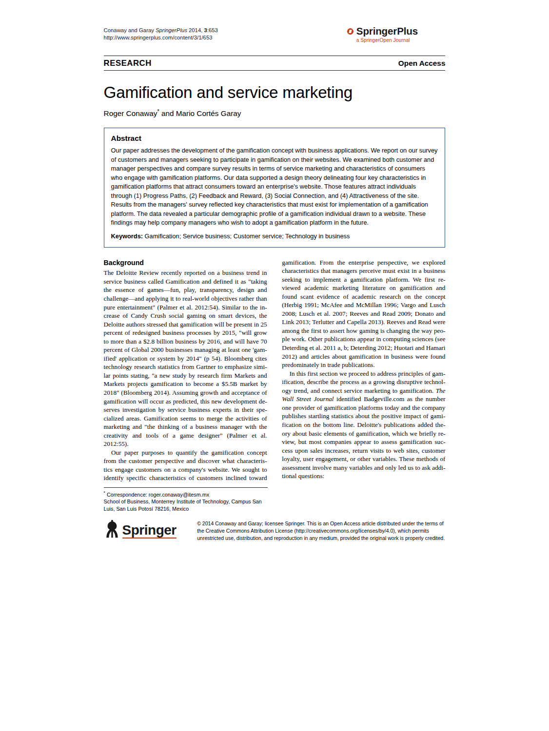Conaway and Garay SpringerPlus 2014, 3:653
http://www.springerplus.com/content/3/1/653
SpringerPlus
a SpringerOpen Journal
RESEARCH
Open Access
Gamification and service marketing
Roger Conaway* and Mario Cortés Garay
Abstract
Our paper addresses the development of the gamification concept with business applications. We report on our survey of customers and managers seeking to participate in gamification on their websites. We examined both customer and manager perspectives and compare survey results in terms of service marketing and characteristics of consumers who engage with gamification platforms. Our data supported a design theory delineating four key characteristics in gamification platforms that attract consumers toward an enterprise's website. Those features attract individuals through (1) Progress Paths, (2) Feedback and Reward, (3) Social Connection, and (4) Attractiveness of the site. Results from the managers' survey reflected key characteristics that must exist for implementation of a gamification platform. The data revealed a particular demographic profile of a gamification individual drawn to a website. These findings may help company managers who wish to adopt a gamification platform in the future.
Keywords: Gamification; Service business; Customer service; Technology in business
Background
The Deloitte Review recently reported on a business trend in service business called Gamification and defined it as "taking the essence of games—fun, play, transparency, design and challenge—and applying it to real-world objectives rather than pure entertainment" (Palmer et al. 2012:54). Similar to the increase of Candy Crush social gaming on smart devices, the Deloitte authors stressed that gamification will be present in 25 percent of redesigned business processes by 2015, "will grow to more than a $2.8 billion business by 2016, and will have 70 percent of Global 2000 businesses managing at least one 'gamified' application or system by 2014" (p 54). Bloomberg cites technology research statistics from Gartner to emphasize similar points stating, "a new study by research firm Markets and Markets projects gamification to become a $5.5B market by 2018" (Bloomberg 2014). Assuming growth and acceptance of gamification will occur as predicted, this new development deserves investigation by service business experts in their specialized areas. Gamification seems to merge the activities of marketing and "the thinking of a business manager with the creativity and tools of a game designer" (Palmer et al. 2012:55).
Our paper purposes to quantify the gamification concept from the customer perspective and discover what characteristics engage customers on a company's website. We sought to identify specific characteristics of customers inclined toward gamification. From the enterprise perspective, we explored characteristics that managers perceive must exist in a business seeking to implement a gamification platform. We first reviewed academic marketing literature on gamification and found scant evidence of academic research on the concept (Herbig 1991; McAfee and McMillan 1996; Vargo and Lusch 2008; Lusch et al. 2007; Reeves and Read 2009; Donato and Link 2013; Terlutter and Capella 2013). Reeves and Read were among the first to assert how gaming is changing the way people work. Other publications appear in computing sciences (see Deterding et al. 2011 a, b; Deterding 2012; Huotari and Hamari 2012) and articles about gamification in business were found predominately in trade publications.
In this first section we proceed to address principles of gamification, describe the process as a growing disruptive technology trend, and connect service marketing to gamification. The Wall Street Journal identified Badgeville.com as the number one provider of gamification platforms today and the company publishes startling statistics about the positive impact of gamification on the bottom line. Deloitte's publications added theory about basic elements of gamification, which we briefly review, but most companies appear to assess gamification success upon sales increases, return visits to web sites, customer loyalty, user engagement, or other variables. These methods of assessment involve many variables and only led us to ask additional questions:
* Correspondence: roger.conaway@itesm.mx
School of Business, Monterrey Institute of Technology, Campus San Luis, San Luis Potosí 78216, Mexico
Springer
© 2014 Conaway and Garay; licensee Springer. This is an Open Access article distributed under the terms of the Creative Commons Attribution License (http://creativecommons.org/licenses/by/4.0), which permits unrestricted use, distribution, and reproduction in any medium, provided the original work is properly credited.